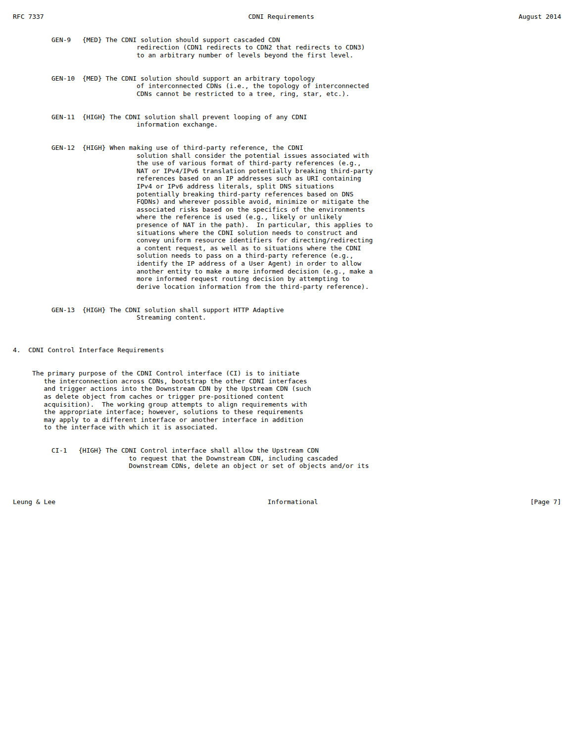RFC 7337 CDNI Requirements August 2014
GEN-9 {MED} The CDNI solution should support cascaded CDN redirection (CDN1 redirects to CDN2 that redirects to CDN3) to an arbitrary number of levels beyond the first level.
GEN-10 {MED} The CDNI solution should support an arbitrary topology of interconnected CDNs (i.e., the topology of interconnected CDNs cannot be restricted to a tree, ring, star, etc.).
GEN-11 {HIGH} The CDNI solution shall prevent looping of any CDNI information exchange.
GEN-12 {HIGH} When making use of third-party reference, the CDNI solution shall consider the potential issues associated with the use of various format of third-party references (e.g., NAT or IPv4/IPv6 translation potentially breaking third-party references based on an IP addresses such as URI containing IPv4 or IPv6 address literals, split DNS situations potentially breaking third-party references based on DNS FQDNs) and wherever possible avoid, minimize or mitigate the associated risks based on the specifics of the environments where the reference is used (e.g., likely or unlikely presence of NAT in the path). In particular, this applies to situations where the CDNI solution needs to construct and convey uniform resource identifiers for directing/redirecting a content request, as well as to situations where the CDNI solution needs to pass on a third-party reference (e.g., identify the IP address of a User Agent) in order to allow another entity to make a more informed decision (e.g., make a more informed request routing decision by attempting to derive location information from the third-party reference).
GEN-13 {HIGH} The CDNI solution shall support HTTP Adaptive Streaming content.
4. CDNI Control Interface Requirements
The primary purpose of the CDNI Control interface (CI) is to initiate the interconnection across CDNs, bootstrap the other CDNI interfaces and trigger actions into the Downstream CDN by the Upstream CDN (such as delete object from caches or trigger pre-positioned content acquisition). The working group attempts to align requirements with the appropriate interface; however, solutions to these requirements may apply to a different interface or another interface in addition to the interface with which it is associated.
CI-1 {HIGH} The CDNI Control interface shall allow the Upstream CDN to request that the Downstream CDN, including cascaded Downstream CDNs, delete an object or set of objects and/or its
Leung & Lee Informational[Page 7]